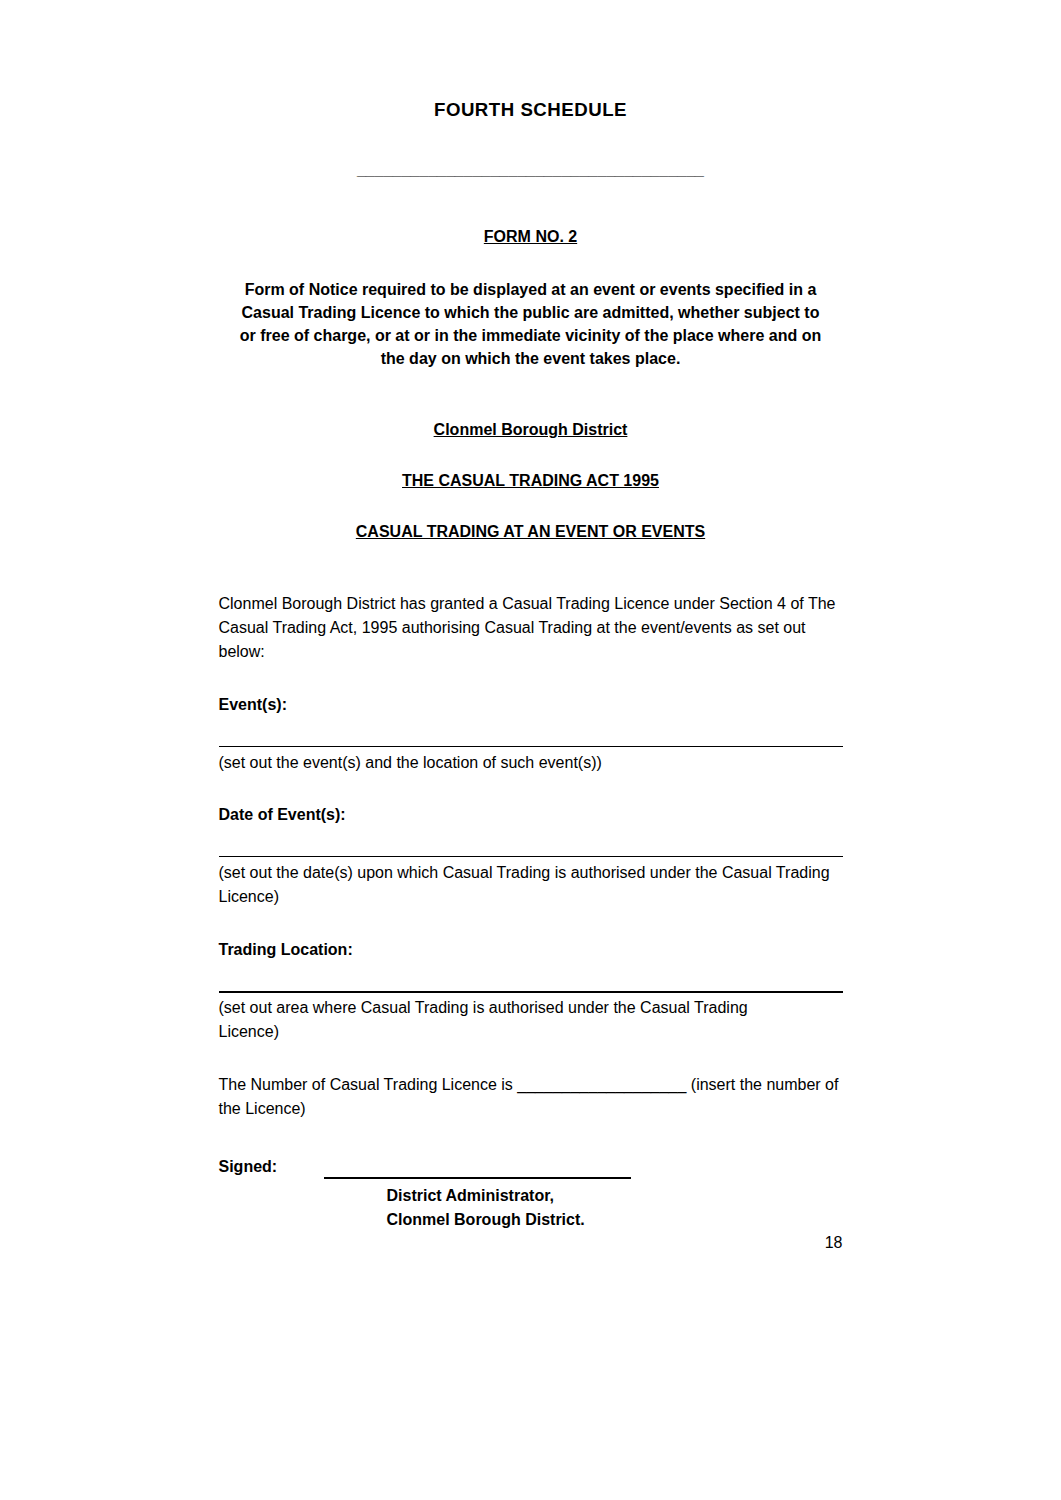FOURTH SCHEDULE
_______________________________________
FORM NO. 2
Form of Notice required to be displayed at an event or events specified in a Casual Trading Licence to which the public are admitted, whether subject to or free of charge, or at or in the immediate vicinity of the place where and on the day on which the event takes place.
Clonmel Borough District
THE CASUAL TRADING ACT 1995
CASUAL TRADING AT AN EVENT OR EVENTS
Clonmel Borough District has granted a Casual Trading Licence under Section 4 of The Casual Trading Act, 1995 authorising Casual Trading at the event/events as set out below:
Event(s):
(set out the event(s) and the location of such event(s))
Date of Event(s):
(set out the date(s) upon which Casual Trading is authorised under the Casual Trading Licence)
Trading Location:
(set out area where Casual Trading is authorised under the Casual Trading
Licence)
The Number of Casual Trading Licence is ___________________ (insert the number of the Licence)
Signed:
District Administrator,
Clonmel Borough District.
18